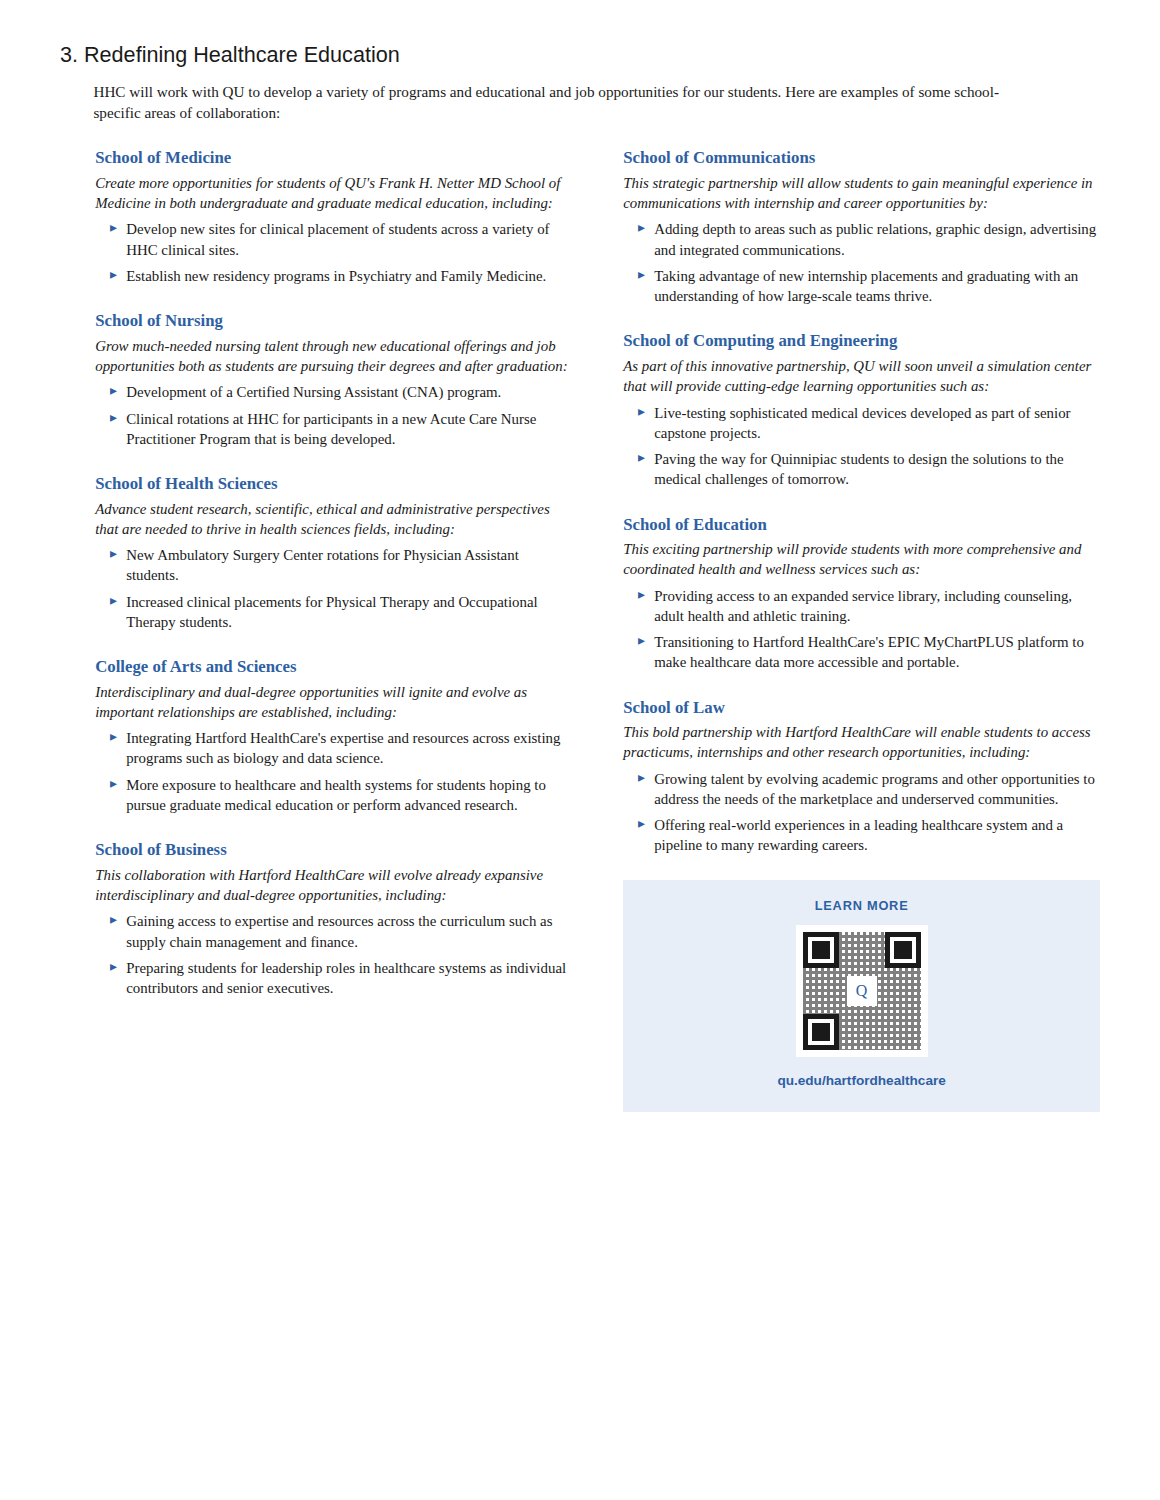3. Redefining Healthcare Education
HHC will work with QU to develop a variety of programs and educational and job opportunities for our students. Here are examples of some school-specific areas of collaboration:
School of Medicine
Create more opportunities for students of QU's Frank H. Netter MD School of Medicine in both undergraduate and graduate medical education, including:
Develop new sites for clinical placement of students across a variety of HHC clinical sites.
Establish new residency programs in Psychiatry and Family Medicine.
School of Nursing
Grow much-needed nursing talent through new educational offerings and job opportunities both as students are pursuing their degrees and after graduation:
Development of a Certified Nursing Assistant (CNA) program.
Clinical rotations at HHC for participants in a new Acute Care Nurse Practitioner Program that is being developed.
School of Health Sciences
Advance student research, scientific, ethical and administrative perspectives that are needed to thrive in health sciences fields, including:
New Ambulatory Surgery Center rotations for Physician Assistant students.
Increased clinical placements for Physical Therapy and Occupational Therapy students.
College of Arts and Sciences
Interdisciplinary and dual-degree opportunities will ignite and evolve as important relationships are established, including:
Integrating Hartford HealthCare's expertise and resources across existing programs such as biology and data science.
More exposure to healthcare and health systems for students hoping to pursue graduate medical education or perform advanced research.
School of Business
This collaboration with Hartford HealthCare will evolve already expansive interdisciplinary and dual-degree opportunities, including:
Gaining access to expertise and resources across the curriculum such as supply chain management and finance.
Preparing students for leadership roles in healthcare systems as individual contributors and senior executives.
School of Communications
This strategic partnership will allow students to gain meaningful experience in communications with internship and career opportunities by:
Adding depth to areas such as public relations, graphic design, advertising and integrated communications.
Taking advantage of new internship placements and graduating with an understanding of how large-scale teams thrive.
School of Computing and Engineering
As part of this innovative partnership, QU will soon unveil a simulation center that will provide cutting-edge learning opportunities such as:
Live-testing sophisticated medical devices developed as part of senior capstone projects.
Paving the way for Quinnipiac students to design the solutions to the medical challenges of tomorrow.
School of Education
This exciting partnership will provide students with more comprehensive and coordinated health and wellness services such as:
Providing access to an expanded service library, including counseling, adult health and athletic training.
Transitioning to Hartford HealthCare's EPIC MyChartPLUS platform to make healthcare data more accessible and portable.
School of Law
This bold partnership with Hartford HealthCare will enable students to access practicums, internships and other research opportunities, including:
Growing talent by evolving academic programs and other opportunities to address the needs of the marketplace and underserved communities.
Offering real-world experiences in a leading healthcare system and a pipeline to many rewarding careers.
LEARN MORE
Q
qu.edu/hartfordhealthcare